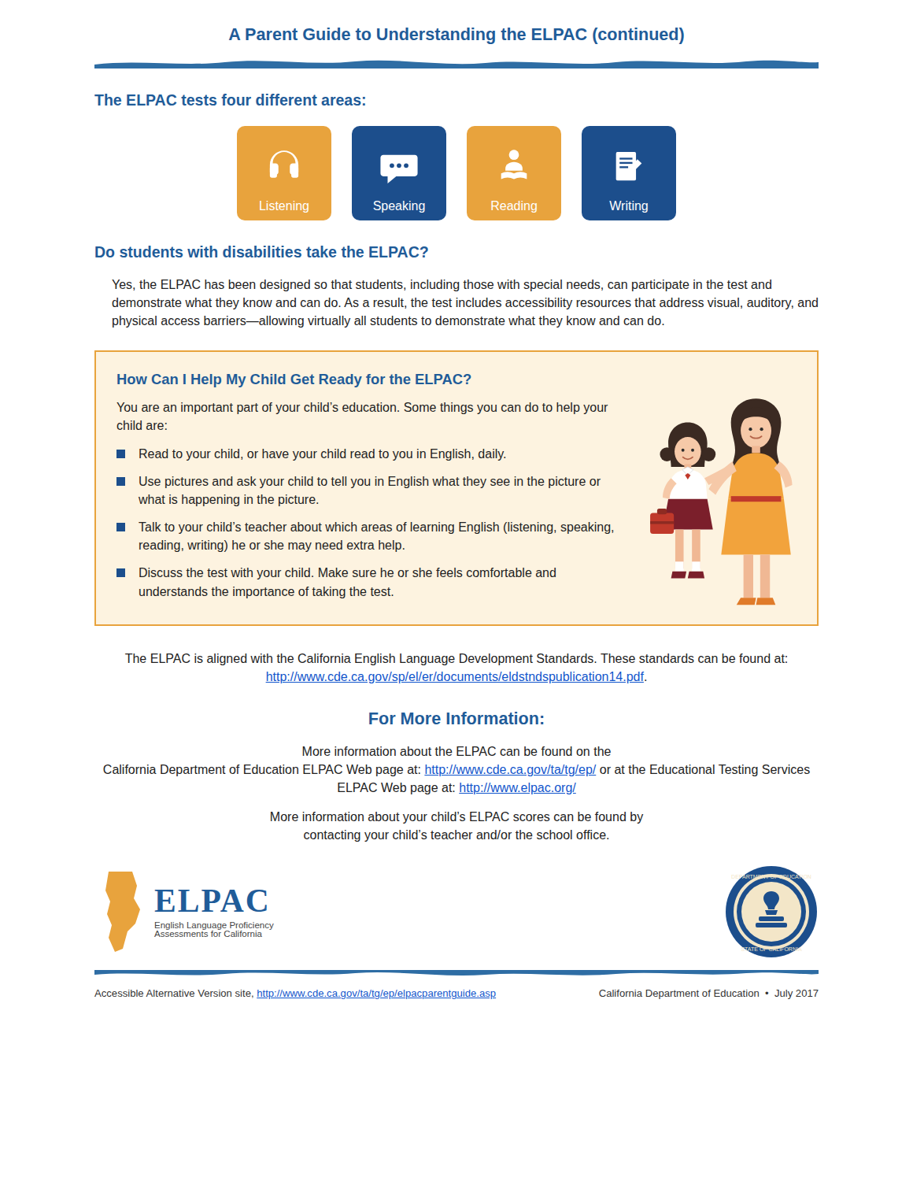A Parent Guide to Understanding the ELPAC (continued)
The ELPAC tests four different areas:
Listening
Speaking
Reading
Writing
Do students with disabilities take the ELPAC?
Yes, the ELPAC has been designed so that students, including those with special needs, can participate in the test and demonstrate what they know and can do. As a result, the test includes accessibility resources that address visual, auditory, and physical access barriers—allowing virtually all students to demonstrate what they know and can do.
How Can I Help My Child Get Ready for the ELPAC?
You are an important part of your child’s education. Some things you can do to help your child are:
Read to your child, or have your child read to you in English, daily.
Use pictures and ask your child to tell you in English what they see in the picture or what is happening in the picture.
Talk to your child’s teacher about which areas of learning English (listening, speaking, reading, writing) he or she may need extra help.
Discuss the test with your child. Make sure he or she feels comfortable and understands the importance of taking the test.
The ELPAC is aligned with the California English Language Development Standards. These standards can be found at: http://www.cde.ca.gov/sp/el/er/documents/eldstndspublication14.pdf.
For More Information:
More information about the ELPAC can be found on the
California Department of Education ELPAC Web page at: http://www.cde.ca.gov/ta/tg/ep/ or at the Educational Testing Services ELPAC Web page at: http://www.elpac.org/
More information about your child’s ELPAC scores can be found by
contacting your child’s teacher and/or the school office.
ELPAC English Language Proficiency
Assessments for California
DEPARTMENT OF EDUCATION STATE OF CALIFORNIA
Accessible Alternative Version site, http://www.cde.ca.gov/ta/tg/ep/elpacparentguide.asp California Department of Education • July 2017